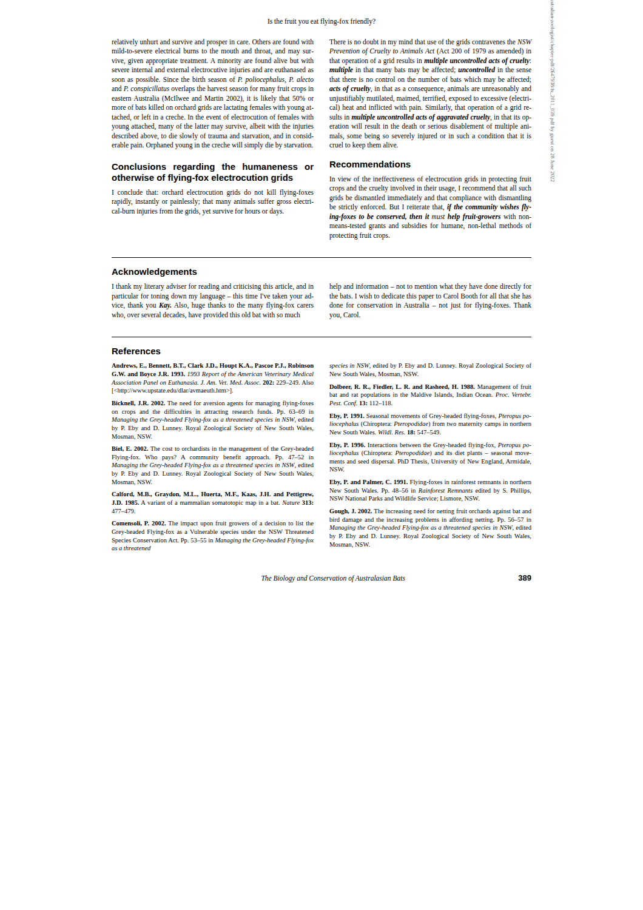Is the fruit you eat flying-fox friendly?
relatively unhurt and survive and prosper in care. Others are found with mild-to-severe electrical burns to the mouth and throat, and may survive, given appropriate treatment. A minority are found alive but with severe internal and external electrocutive injuries and are euthanased as soon as possible. Since the birth season of P. poliocephalus, P. alecto and P. conspicillatus overlaps the harvest season for many fruit crops in eastern Australia (McIlwee and Martin 2002), it is likely that 50% or more of bats killed on orchard grids are lactating females with young attached, or left in a creche. In the event of electrocution of females with young attached, many of the latter may survive, albeit with the injuries described above, to die slowly of trauma and starvation, and in considerable pain. Orphaned young in the creche will simply die by starvation.
Conclusions regarding the humaneness or otherwise of flying-fox electrocution grids
I conclude that: orchard electrocution grids do not kill flying-foxes rapidly, instantly or painlessly; that many animals suffer gross electrical-burn injuries from the grids, yet survive for hours or days.
There is no doubt in my mind that use of the grids contravenes the NSW Prevention of Cruelty to Animals Act (Act 200 of 1979 as amended) in that operation of a grid results in multiple uncontrolled acts of cruelty: multiple in that many bats may be affected; uncontrolled in the sense that there is no control on the number of bats which may be affected; acts of cruelty, in that as a consequence, animals are unreasonably and unjustifiably mutilated, maimed, terrified, exposed to excessive (electrical) heat and inflicted with pain. Similarly, that operation of a grid results in multiple uncontrolled acts of aggravated cruelty, in that its operation will result in the death or serious disablement of multiple animals, some being so severely injured or in such a condition that it is cruel to keep them alive.
Recommendations
In view of the ineffectiveness of electrocution grids in protecting fruit crops and the cruelty involved in their usage, I recommend that all such grids be dismantled immediately and that compliance with dismantling be strictly enforced. But I reiterate that, if the community wishes flying-foxes to be conserved, then it must help fruit-growers with non-means-tested grants and subsidies for humane, non-lethal methods of protecting fruit crops.
Acknowledgements
I thank my literary adviser for reading and criticising this article, and in particular for toning down my language – this time I've taken your advice, thank you Kay. Also, huge thanks to the many flying-fox carers who, over several decades, have provided this old bat with so much
help and information – not to mention what they have done directly for the bats. I wish to dedicate this paper to Carol Booth for all that she has done for conservation in Australia – not just for flying-foxes. Thank you, Carol.
References
Andrews, E., Bennett, B.T., Clark J.D., Houpt K.A., Pascoe P.J., Robinson G.W. and Boyce J.R. 1993. 1993 Report of the American Veterinary Medical Association Panel on Euthanasia. J. Am. Vet. Med. Assoc. 202: 229–249. Also [<http://www.upstate.edu/dlar/avmaeuth.htm>].
Bicknell, J.R. 2002. The need for aversion agents for managing flying-foxes on crops and the difficulties in attracting research funds. Pp. 63–69 in Managing the Grey-headed Flying-fox as a threatened species in NSW, edited by P. Eby and D. Lunney. Royal Zoological Society of New South Wales, Mosman, NSW.
Biel, E. 2002. The cost to orchardists in the management of the Grey-headed Flying-fox. Who pays? A community benefit approach. Pp. 47–52 in Managing the Grey-headed Flying-fox as a threatened species in NSW, edited by P. Eby and D. Lunney. Royal Zoological Society of New South Wales, Mosman, NSW.
Calford, M.B., Graydon, M.L., Huerta, M.F., Kaas, J.H. and Pettigrew, J.D. 1985. A variant of a mammalian somatotopic map in a bat. Nature 313: 477–479.
Comensoli, P. 2002. The impact upon fruit growers of a decision to list the Grey-headed Flying-fox as a Vulnerable species under the NSW Threatened Species Conservation Act. Pp. 53–55 in Managing the Grey-headed Flying-fox as a threatened
species in NSW, edited by P. Eby and D. Lunney. Royal Zoological Society of New South Wales, Mosman, NSW.
Dolbeer, R. R., Fiedler, L. R. and Rasheed, H. 1988. Management of fruit bat and rat populations in the Maldive Islands, Indian Ocean. Proc. Vertebr. Pest. Conf. 13: 112–118.
Eby, P. 1991. Seasonal movements of Grey-headed flying-foxes, Pteropus poliocephalus (Chiroptera: Pteropodidae) from two maternity camps in northern New South Wales. Wildl. Res. 18: 547–549.
Eby, P. 1996. Interactions between the Grey-headed flying-fox, Pteropus poliocephalus (Chiroptera: Pteropodidae) and its diet plants – seasonal movements and seed dispersal. PhD Thesis, University of New England, Armidale, NSW.
Eby, P. and Palmer, C. 1991. Flying-foxes in rainforest remnants in northern New South Wales. Pp. 48–56 in Rainforest Remnants edited by S. Phillips, NSW National Parks and Wildlife Service; Lismore, NSW.
Gough, J. 2002. The increasing need for netting fruit orchards against bat and bird damage and the increasing problems in affording netting. Pp. 56–57 in Managing the Grey-headed Flying-fox as a threatened species in NSW, edited by P. Eby and D. Lunney. Royal Zoological Society of New South Wales, Mosman, NSW.
The Biology and Conservation of Australasian Bats
389
Downloaded from http://meridian.allenpress.com/australian-zoologist/chapter-pdf/2647938/fs_2011_039.pdf by guest on 28 June 2022